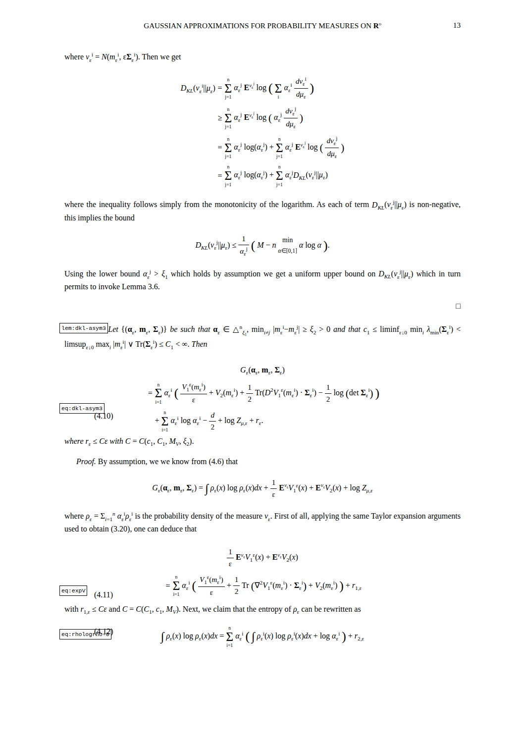GAUSSIAN APPROXIMATIONS FOR PROBABILITY MEASURES ON Rd 13
where νεi = N(mεi, εΣεi). Then we get
| D KL ( ν ε i // μ ε ) | = | n Σ j=1 α ε j E ν ε j log ( Σ i α ε i dν ε i dμ ε ) |
| | ≥ | n Σ j=1 α ε j E ν ε j log ( α ε j dν ε j dμ ε ) |
| | = | n Σ j=1 α ε j log( α ε j ) + n Σ j=1 α ε j E ν ε j log ( dν ε j dμ ε ) |
| | = | n Σ j=1 α ε j log( α ε j ) + n Σ j=1 α ε j D KL ( ν ε j // μ ε ) |
where the inequality follows simply from the monotonicity of the logarithm. As each of term DKL(νεj||με) is non-negative, this implies the bound
DKL(νεj||με) ≤ 1 αεj ( M − n min
α∈[0,1] α log α ).
Using the lower bound αεj > ξ1 which holds by assumption we get a uniform upper bound on DKL(νεj||με) which in turn permits to invoke Lemma 3.6.
□
lem:dkl-asym3
Lemma 4.6. Let {(αε, mε, Σε)} be such that αε ∈ △nξ1, mini≠j |mεi−mεj| ≥ ξ2 > 0 and that c1 ≤ liminfε↓0 mini λmin(Σεi) < limsupε↓0 maxi |mεi| ∨ Tr(Σεi) ≤ C1 < ∞. Then
| G ε ( α ε , m ε , Σ ε ) |
| | = | n Σ i=1 α ε i ( V 1 ε ( m ε i ) ε + V 2 ( m ε i ) + 1 2 Tr( D 2 V 1 ε ( m ε i ) · Σ ε i ) − 1 2 log ( det Σ ε i ) ) |
| | | + n Σ i=1 α ε i log α ε i − d 2 + log Z μ ,ε + r ε . |
eq:dkl-asym3 (4.10)
where rε ≤ Cε with C = C(c1, C1, MV, ξ2).
Proof. By assumption, we we know from (4.6) that
Gε(αε, mε, Σε) = ∫ ρε(x) log ρε(x)dx + 1 ε EνεV1ε(x) + EνεV2(x) + log Zμ,ε
where ρε = Σi=1n αεiρεi is the probability density of the measure νε. First of all, applying the same Taylor expansion arguments used to obtain (3.20), one can deduce that
| 1 ε E ν ε V 1 ε ( x ) + E ν ε V 2 ( x ) |
| | = | n Σ i=1 α ε i ( V 1 ε ( m ε i ) ε + 1 2 Tr ( ∇ 2 V 1 ε ( m ε i ) · Σ ε i ) + V 2 ( m ε i ) ) + r 1,ε |
eq:expV (4.11)
with r1,ε ≤ Cε and C = C(C1, c1, MV). Next, we claim that the entropy of ρε can be rewritten as
eq:rhologrho-0
(4.12) ∫ ρε(x) log ρε(x)dx = nΣi=1 αεi ( ∫ ρεi(x) log ρεi(x)dx + log αεi ) + r2,ε